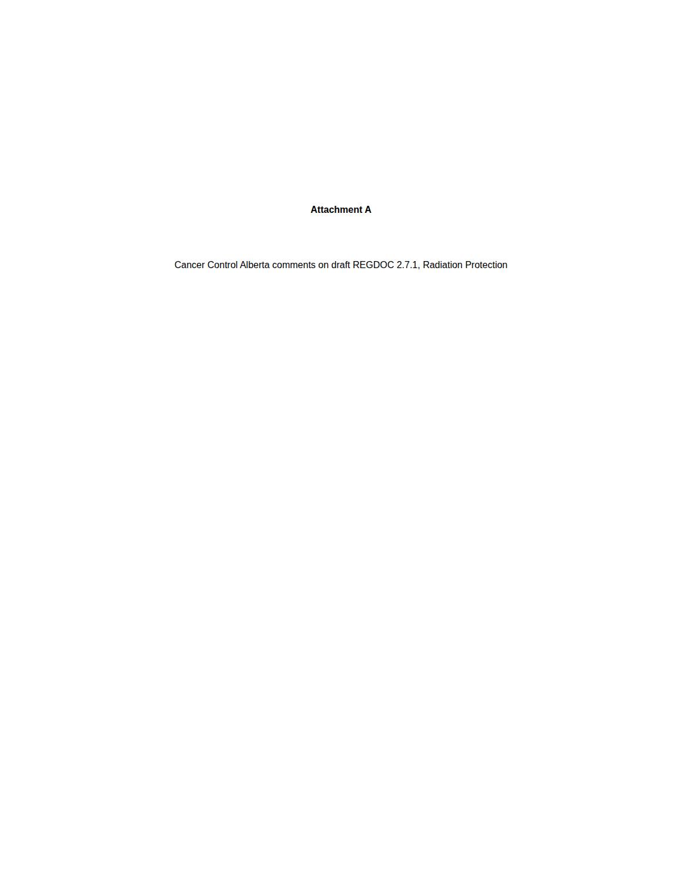Attachment A
Cancer Control Alberta comments on draft REGDOC 2.7.1, Radiation Protection